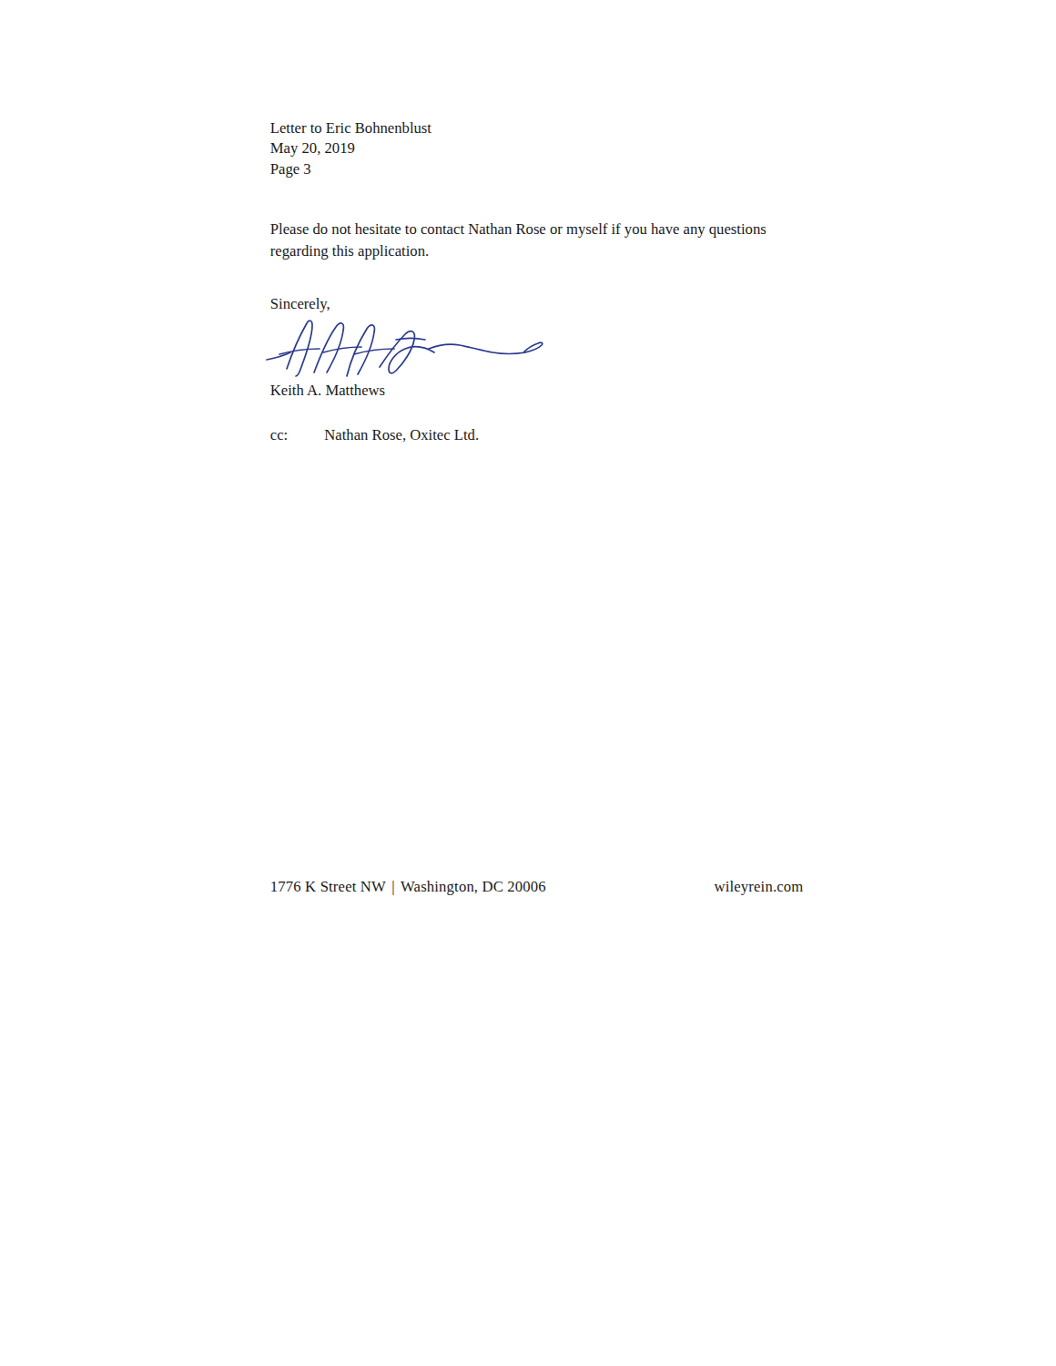Letter to Eric Bohnenblust
May 20, 2019
Page 3
Please do not hesitate to contact Nathan Rose or myself if you have any questions regarding this application.
Sincerely,
Keith A. Matthews
cc: Nathan Rose, Oxitec Ltd.
1776 K Street NW | Washington, DC 20006 wileyrein.com